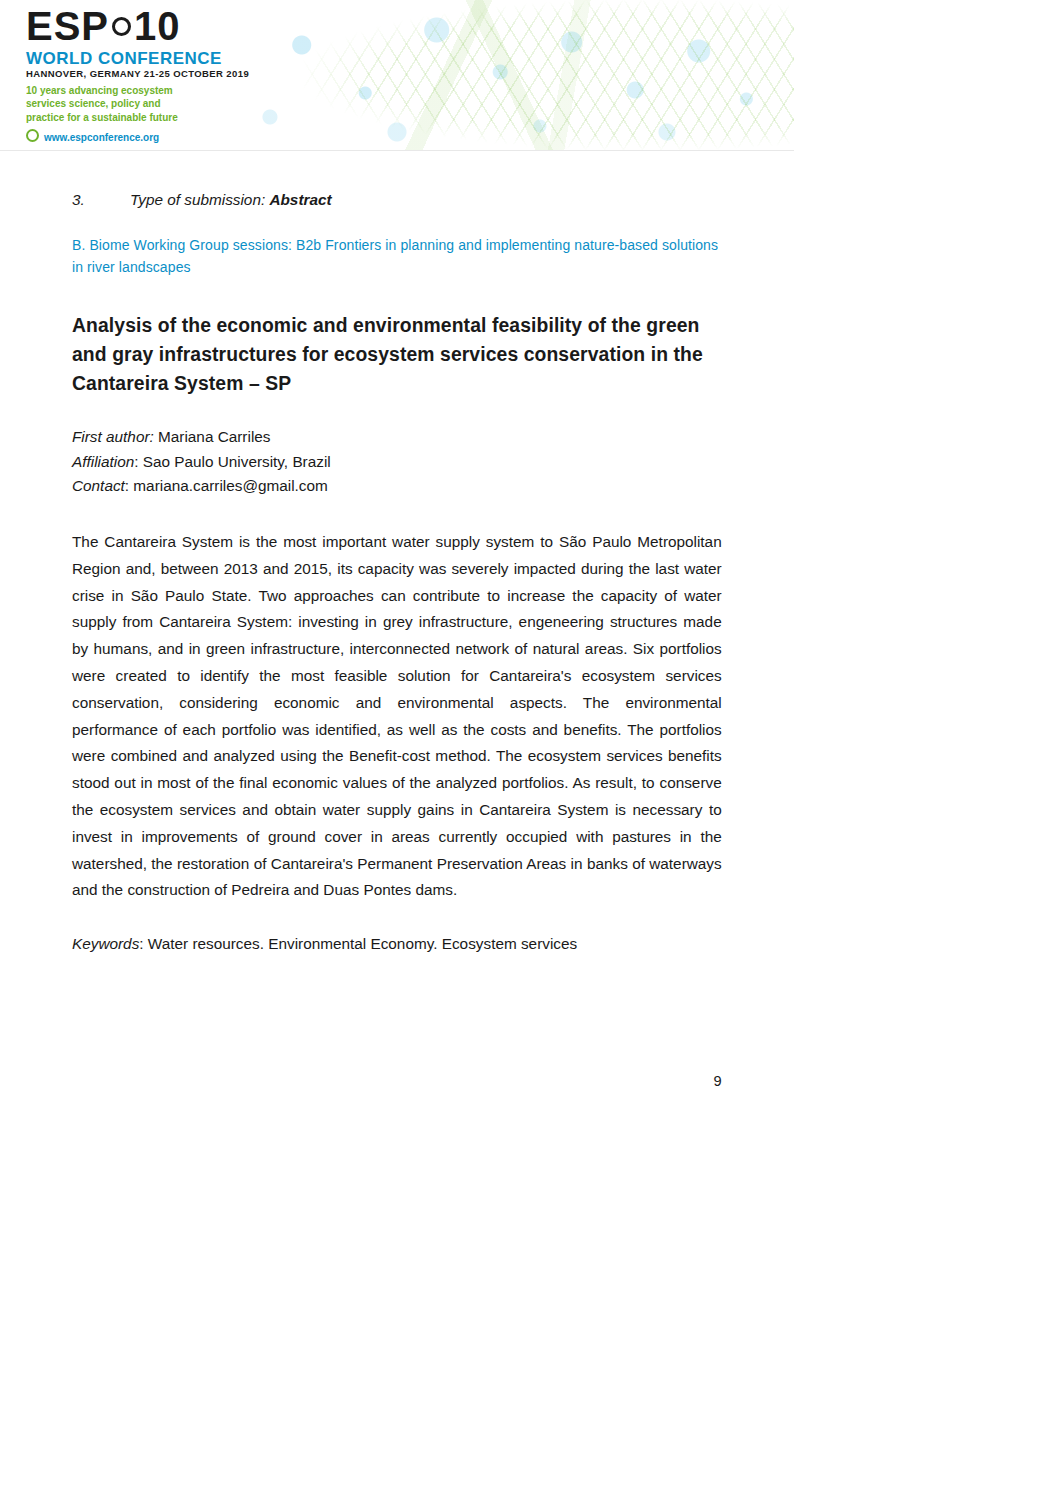ESP 10
WORLD CONFERENCE
HANNOVER, GERMANY 21-25 OCTOBER 2019
10 years advancing ecosystem
services science, policy and
practice for a sustainable future
www.espconference.org
3. Type of submission: Abstract
B. Biome Working Group sessions: B2b Frontiers in planning and implementing nature-based solutions in river landscapes
Analysis of the economic and environmental feasibility of the green and gray infrastructures for ecosystem services conservation in the Cantareira System – SP
First author: Mariana Carriles
Affiliation: Sao Paulo University, Brazil
Contact: mariana.carriles@gmail.com
The Cantareira System is the most important water supply system to São Paulo Metropolitan Region and, between 2013 and 2015, its capacity was severely impacted during the last water crise in São Paulo State. Two approaches can contribute to increase the capacity of water supply from Cantareira System: investing in grey infrastructure, engeneering structures made by humans, and in green infrastructure, interconnected network of natural areas. Six portfolios were created to identify the most feasible solution for Cantareira's ecosystem services conservation, considering economic and environmental aspects. The environmental performance of each portfolio was identified, as well as the costs and benefits. The portfolios were combined and analyzed using the Benefit-cost method. The ecosystem services benefits stood out in most of the final economic values of the analyzed portfolios. As result, to conserve the ecosystem services and obtain water supply gains in Cantareira System is necessary to invest in improvements of ground cover in areas currently occupied with pastures in the watershed, the restoration of Cantareira's Permanent Preservation Areas in banks of waterways and the construction of Pedreira and Duas Pontes dams.
Keywords: Water resources. Environmental Economy. Ecosystem services
9